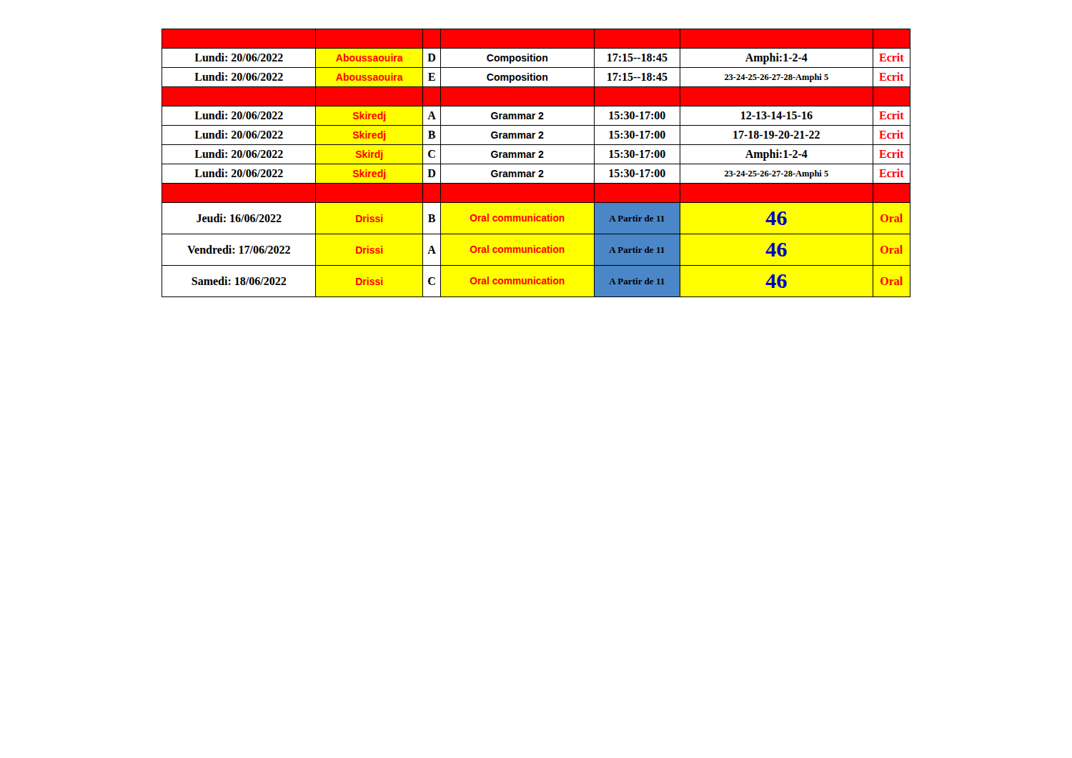| Lundi: 20/06/2022 | Aboussaouira | D | Composition | 17:15--18:45 | Amphi:1-2-4 | Ecrit |
| Lundi: 20/06/2022 | Aboussaouira | E | Composition | 17:15--18:45 | 23-24-25-26-27-28-Amphi 5 | Ecrit |
| Lundi: 20/06/2022 | Skiredj | A | Grammar 2 | 15:30-17:00 | 12-13-14-15-16 | Ecrit |
| Lundi: 20/06/2022 | Skiredj | B | Grammar 2 | 15:30-17:00 | 17-18-19-20-21-22 | Ecrit |
| Lundi: 20/06/2022 | Skirdj | C | Grammar 2 | 15:30-17:00 | Amphi:1-2-4 | Ecrit |
| Lundi: 20/06/2022 | Skiredj | D | Grammar 2 | 15:30-17:00 | 23-24-25-26-27-28-Amphi 5 | Ecrit |
| Jeudi: 16/06/2022 | Drissi | B | Oral communication | A Partir de 11 | 46 | Oral |
| Vendredi: 17/06/2022 | Drissi | A | Oral communication | A Partir de 11 | 46 | Oral |
| Samedi: 18/06/2022 | Drissi | C | Oral communication | A Partir de 11 | 46 | Oral |